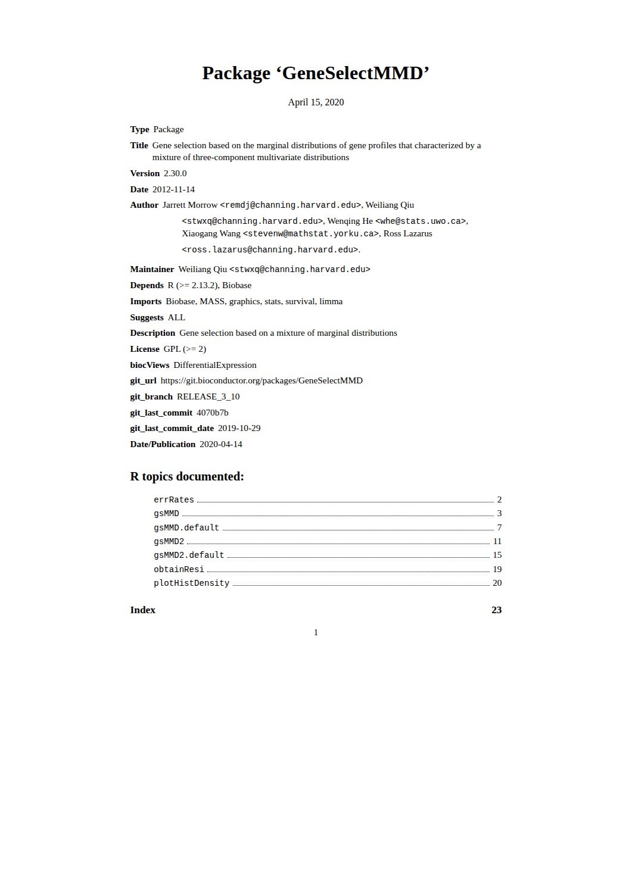Package ‘GeneSelectMMD’
April 15, 2020
Type
Package
Title
Gene selection based on the marginal distributions of gene profiles that characterized by a mixture of three-component multivariate distributions
Version
2.30.0
Date
2012-11-14
Author
Jarrett Morrow <remdj@channing.harvard.edu>, Weiliang Qiu
<stwxq@channing.harvard.edu>, Wenqing He <whe@stats.uwo.ca>, Xiaogang Wang <stevenw@mathstat.yorku.ca>, Ross Lazarus
<ross.lazarus@channing.harvard.edu>.
Maintainer
Weiliang Qiu <stwxq@channing.harvard.edu>
Depends
R (>= 2.13.2), Biobase
Imports
Biobase, MASS, graphics, stats, survival, limma
Suggests
ALL
Description
Gene selection based on a mixture of marginal distributions
License
GPL (>= 2)
biocViews
DifferentialExpression
git_url
https://git.bioconductor.org/packages/GeneSelectMMD
git_branch
RELEASE_3_10
git_last_commit
4070b7b
git_last_commit_date
2019-10-29
Date/Publication
2020-04-14
R topics documented:
errRates 2
gsMMD 3
gsMMD.default 7
gsMMD2 11
gsMMD2.default 15
obtainResi 19
plotHistDensity 20
Index 23
1